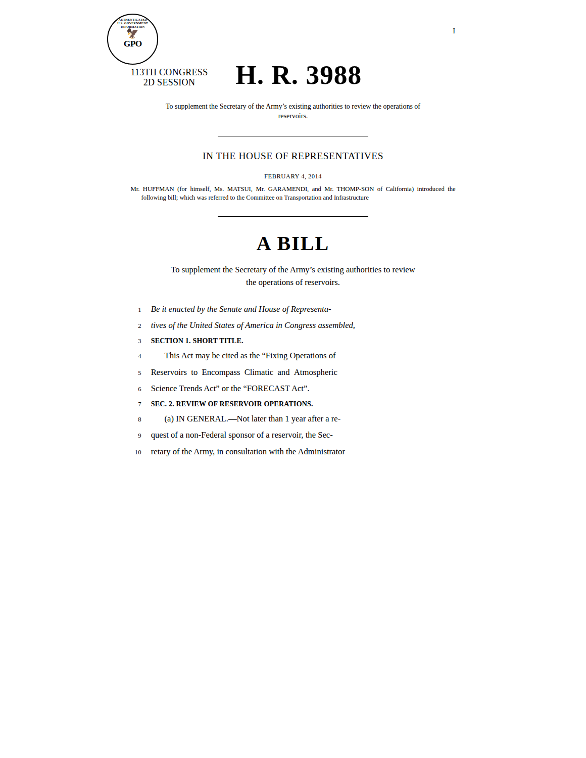AUTHENTICATED
U.S. GOVERNMENT
INFORMATION
🦅
GPO
I
113TH CONGRESS
2D SESSION
H. R. 3988
To supplement the Secretary of the Army’s existing authorities to review the operations of reservoirs.
IN THE HOUSE OF REPRESENTATIVES
FEBRUARY 4, 2014
Mr. HUFFMAN (for himself, Ms. MATSUI, Mr. GARAMENDI, and Mr. THOMP-SON of California) introduced the following bill; which was referred to the Committee on Transportation and Infrastructure
A BILL
To supplement the Secretary of the Army’s existing authorities to review the operations of reservoirs.
1
Be it enacted by the Senate and House of Representa-
2
tives of the United States of America in Congress assembled,
3
SECTION 1. SHORT TITLE.
4
This Act may be cited as the “Fixing Operations of
5
Reservoirs to Encompass Climatic and Atmospheric
6
Science Trends Act” or the “FORECAST Act”.
7
SEC. 2. REVIEW OF RESERVOIR OPERATIONS.
8
(a) IN GENERAL.—Not later than 1 year after a re-
9
quest of a non-Federal sponsor of a reservoir, the Sec-
10
retary of the Army, in consultation with the Administrator